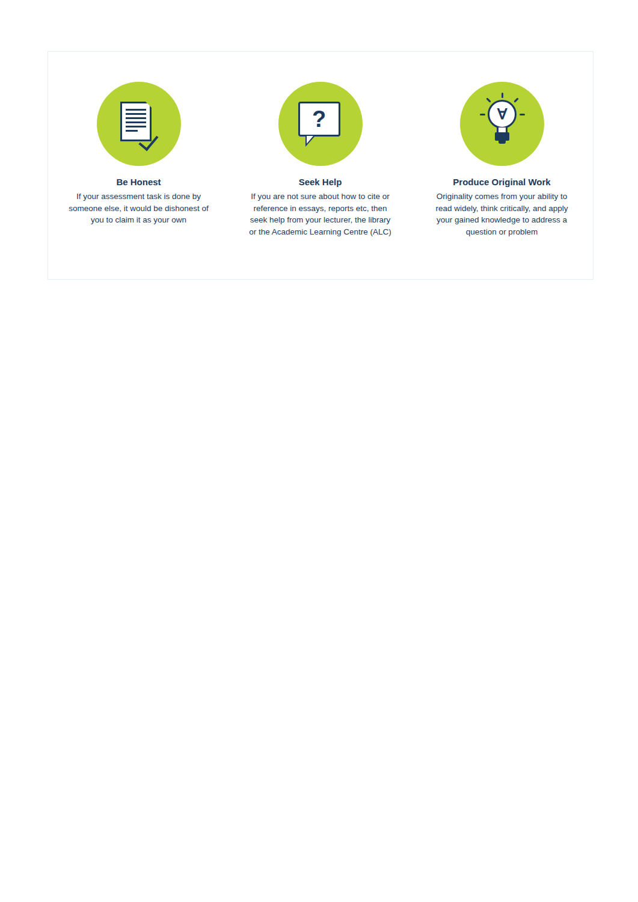Be Honest
If your assessment task is done by someone else, it would be dishonest of you to claim it as your own
?
Seek Help
If you are not sure about how to cite or reference in essays, reports etc, then seek help from your lecturer, the library or the Academic Learning Centre (ALC)
∀
Produce Original Work
Originality comes from your ability to read widely, think critically, and apply your gained knowledge to address a question or problem